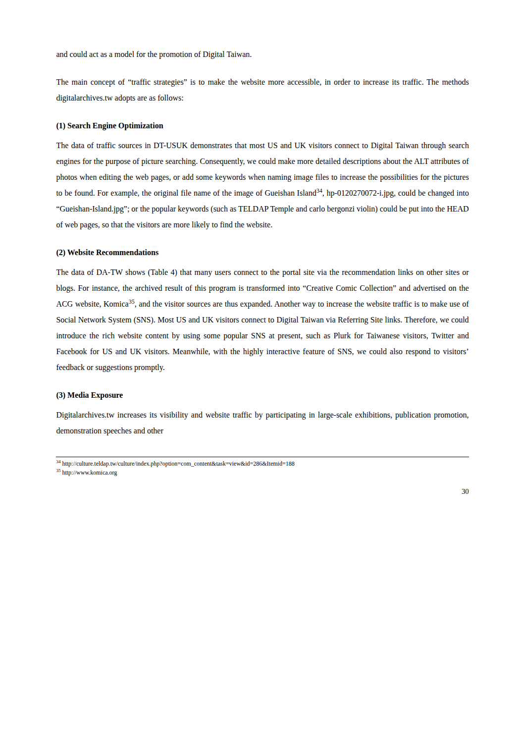and could act as a model for the promotion of Digital Taiwan.
The main concept of “traffic strategies” is to make the website more accessible, in order to increase its traffic. The methods digitalarchives.tw adopts are as follows:
(1) Search Engine Optimization
The data of traffic sources in DT-USUK demonstrates that most US and UK visitors connect to Digital Taiwan through search engines for the purpose of picture searching. Consequently, we could make more detailed descriptions about the ALT attributes of photos when editing the web pages, or add some keywords when naming image files to increase the possibilities for the pictures to be found. For example, the original file name of the image of Gueishan Island34, hp-0120270072-i.jpg, could be changed into “Gueishan-Island.jpg”; or the popular keywords (such as TELDAP Temple and carlo bergonzi violin) could be put into the HEAD of web pages, so that the visitors are more likely to find the website.
(2) Website Recommendations
The data of DA-TW shows (Table 4) that many users connect to the portal site via the recommendation links on other sites or blogs. For instance, the archived result of this program is transformed into “Creative Comic Collection” and advertised on the ACG website, Komica35, and the visitor sources are thus expanded. Another way to increase the website traffic is to make use of Social Network System (SNS). Most US and UK visitors connect to Digital Taiwan via Referring Site links. Therefore, we could introduce the rich website content by using some popular SNS at present, such as Plurk for Taiwanese visitors, Twitter and Facebook for US and UK visitors. Meanwhile, with the highly interactive feature of SNS, we could also respond to visitors’ feedback or suggestions promptly.
(3) Media Exposure
Digitalarchives.tw increases its visibility and website traffic by participating in large-scale exhibitions, publication promotion, demonstration speeches and other
34 http://culture.teldap.tw/culture/index.php?option=com_content&task=view&id=286&Itemid=188
35 http://www.komica.org
30